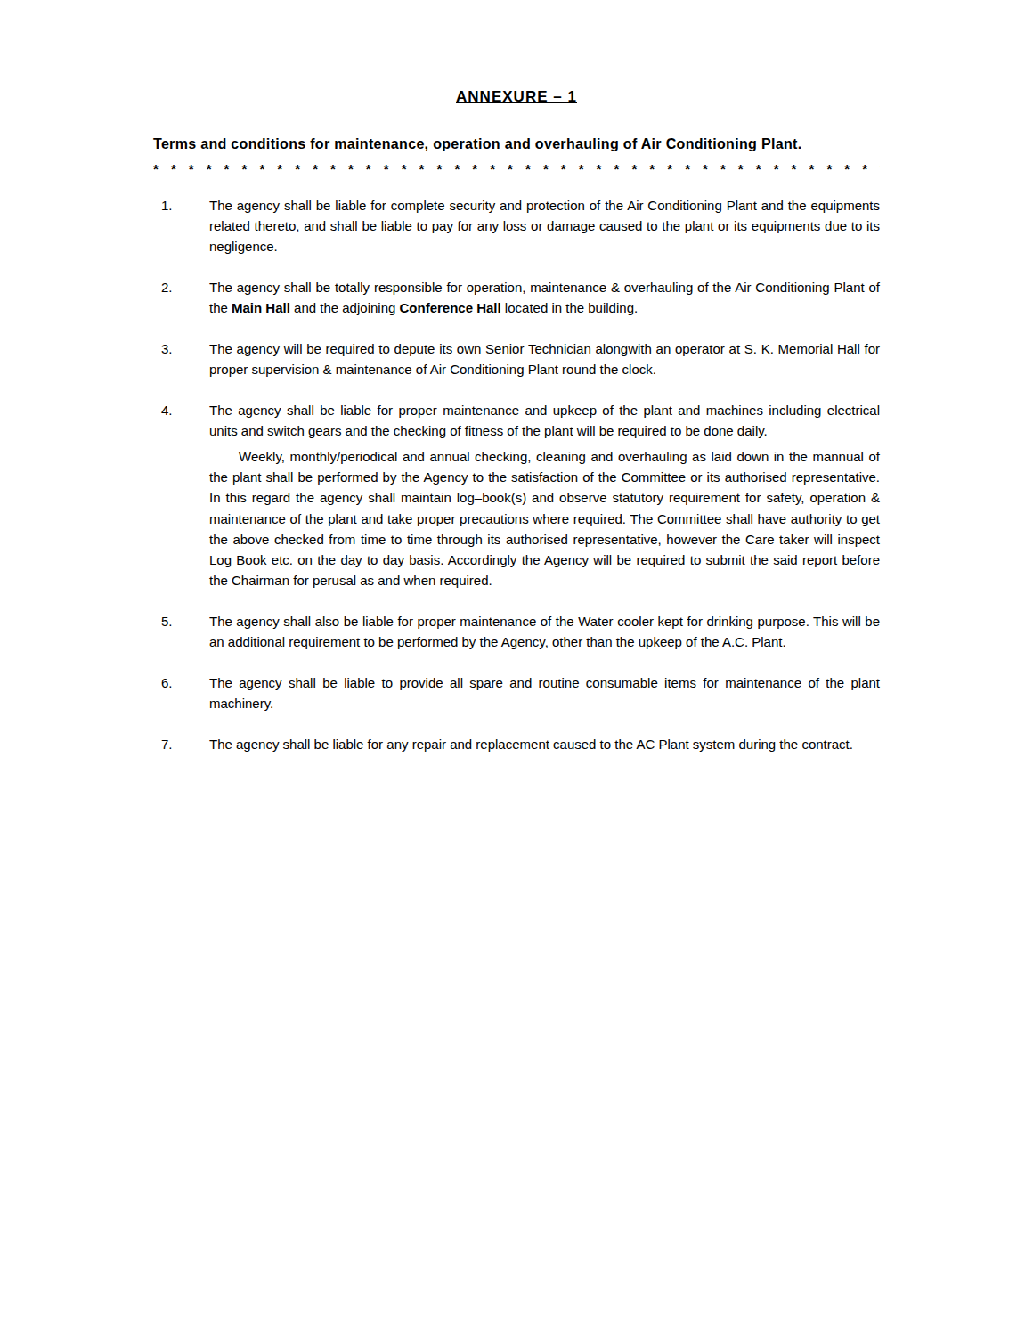ANNEXURE – 1
Terms and conditions for maintenance, operation and overhauling of Air Conditioning Plant.
* * * * * * * * * * * * * * * * * * * * * * * * * * * * * * * * * * * * * * * * * * * * * * * *
The agency shall be liable for complete security and protection of the Air Conditioning Plant and the equipments related thereto, and shall be liable to pay for any loss or damage caused to the plant or its equipments due to its negligence.
The agency shall be totally responsible for operation, maintenance & overhauling of the Air Conditioning Plant of the Main Hall and the adjoining Conference Hall located in the building.
The agency will be required to depute its own Senior Technician alongwith an operator at S. K. Memorial Hall for proper supervision & maintenance of Air Conditioning Plant round the clock.
The agency shall be liable for proper maintenance and upkeep of the plant and machines including electrical units and switch gears and the checking of fitness of the plant will be required to be done daily.
Weekly, monthly/periodical and annual checking, cleaning and overhauling as laid down in the mannual of the plant shall be performed by the Agency to the satisfaction of the Committee or its authorised representative. In this regard the agency shall maintain log–book(s) and observe statutory requirement for safety, operation & maintenance of the plant and take proper precautions where required. The Committee shall have authority to get the above checked from time to time through its authorised representative, however the Care taker will inspect Log Book etc. on the day to day basis. Accordingly the Agency will be required to submit the said report before the Chairman for perusal as and when required.
The agency shall also be liable for proper maintenance of the Water cooler kept for drinking purpose. This will be an additional requirement to be performed by the Agency, other than the upkeep of the A.C. Plant.
The agency shall be liable to provide all spare and routine consumable items for maintenance of the plant machinery.
The agency shall be liable for any repair and replacement caused to the AC Plant system during the contract.